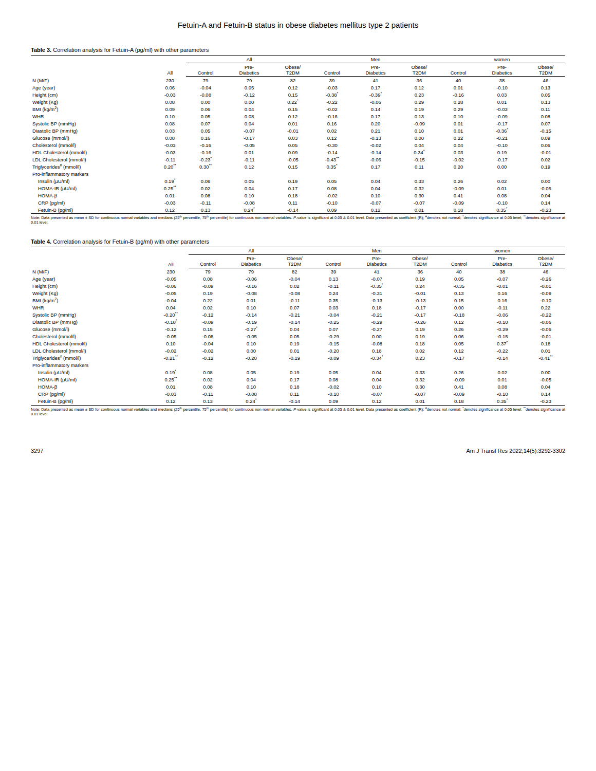Fetuin-A and Fetuin-B status in obese diabetes mellitus type 2 patients
Table 3. Correlation analysis for Fetuin-A (pg/ml) with other parameters
| | All | All | Men | women |
| --- | --- | --- | --- | --- |
| Control | Pre- Diabetics | Obese/ T2DM | Control | Pre- Diabetics | Obese/ T2DM | Control | Pre- Diabetics | Obese/ T2DM |
| N (M/F) | 230 | 79 | 79 | 82 | 39 | 41 | 36 | 40 | 38 | 46 |
| Age (year) | 0.06 | -0.04 | 0.05 | 0.12 | -0.03 | 0.17 | 0.12 | 0.01 | -0.10 | 0.13 |
| Height (cm) | -0.03 | -0.08 | -0.12 | 0.15 | -0.38 * | -0.39 * | 0.23 | -0.16 | 0.03 | 0.05 |
| Weight (Kg) | 0.08 | 0.00 | 0.00 | 0.22 * | -0.22 | -0.06 | 0.29 | 0.28 | 0.01 | 0.13 |
| BMI (kg/m 2 ) | 0.09 | 0.06 | 0.04 | 0.15 | -0.02 | 0.14 | 0.19 | 0.29 | -0.03 | 0.11 |
| WHR | 0.10 | 0.05 | 0.08 | 0.12 | -0.16 | 0.17 | 0.13 | 0.10 | -0.09 | 0.08 |
| Systolic BP (mmHg) | 0.08 | 0.07 | 0.04 | 0.01 | 0.16 | 0.20 | -0.09 | 0.01 | -0.17 | 0.07 |
| Diastolic BP (mmHg) | 0.03 | 0.05 | -0.07 | -0.01 | 0.02 | 0.21 | 0.10 | 0.01 | -0.36 * | -0.15 |
| Glucose (mmol/l) | 0.08 | 0.16 | -0.17 | 0.03 | 0.12 | -0.13 | 0.00 | 0.22 | -0.21 | 0.09 |
| Cholesterol (mmol/l) | -0.03 | -0.16 | -0.05 | 0.05 | -0.30 | -0.02 | 0.04 | 0.04 | -0.10 | 0.06 |
| HDL Cholesterol (mmol/l) | -0.03 | -0.16 | 0.01 | 0.09 | -0.14 | -0.14 | 0.34 * | 0.03 | 0.19 | -0.01 |
| LDL Cholesterol (mmol/l) | -0.11 | -0.23 * | -0.11 | -0.05 | -0.43 ** | -0.06 | -0.15 | -0.02 | -0.17 | 0.02 |
| Triglycerides # (mmol/l) | 0.20 ** | 0.30 ** | 0.12 | 0.15 | 0.35 * | 0.17 | 0.11 | 0.20 | 0.00 | 0.19 |
| Pro-inflammatory markers | | | | | | | | | | |
| Insulin (µU/ml) | 0.19 * | 0.08 | 0.05 | 0.19 | 0.05 | 0.04 | 0.33 | 0.26 | 0.02 | 0.00 |
| HOMA-IR (µU/ml) | 0.25 ** | 0.02 | 0.04 | 0.17 | 0.08 | 0.04 | 0.32 | -0.09 | 0.01 | -0.05 |
| HOMA-β | 0.01 | 0.08 | 0.10 | 0.18 | -0.02 | 0.10 | 0.30 | 0.41 | 0.08 | 0.04 |
| CRP (pg/ml) | -0.03 | -0.11 | -0.08 | 0.11 | -0.10 | -0.07 | -0.07 | -0.09 | -0.10 | 0.14 |
| Fetuin-B (pg/ml) | 0.12 | 0.13 | 0.24 * | -0.14 | 0.09 | 0.12 | 0.01 | 0.18 | 0.35 * | -0.23 |
Note: Data presented as mean ± SD for continuous normal variables and medians (25th percentile, 75th percentile) for continuous non-normal variables. P-value is significant at 0.05 & 0.01 level. Data presented as coefficient (R); #denotes not normal; *denotes significance at 0.05 level; **denotes significance at 0.01 level.
Table 4. Correlation analysis for Fetuin-B (pg/ml) with other parameters
| | All | All | Men | women |
| --- | --- | --- | --- | --- |
| Control | Pre- Diabetics | Obese/ T2DM | Control | Pre- Diabetics | Obese/ T2DM | Control | Pre- Diabetics | Obese/ T2DM |
| N (M/F) | 230 | 79 | 79 | 82 | 39 | 41 | 36 | 40 | 38 | 46 |
| Age (year) | -0.05 | 0.08 | -0.06 | -0.04 | 0.13 | -0.07 | 0.19 | 0.05 | -0.07 | -0.26 |
| Height (cm) | -0.06 | -0.09 | -0.16 | 0.02 | -0.11 | -0.35 * | 0.24 | -0.35 | -0.01 | -0.01 |
| Weight (Kg) | -0.05 | 0.19 | -0.08 | -0.08 | 0.24 | -0.31 | -0.01 | 0.13 | 0.16 | -0.09 |
| BMI (kg/m 2 ) | -0.04 | 0.22 | 0.01 | -0.11 | 0.35 | -0.13 | -0.13 | 0.15 | 0.16 | -0.10 |
| WHR | 0.04 | 0.02 | 0.10 | 0.07 | 0.03 | 0.18 | -0.17 | 0.00 | -0.11 | 0.22 |
| Systolic BP (mmHg) | -0.20 ** | -0.12 | -0.14 | -0.21 | -0.04 | -0.21 | -0.17 | -0.18 | -0.06 | -0.22 |
| Diastolic BP (mmHg) | -0.18 * | -0.09 | -0.19 | -0.14 | -0.25 | -0.29 | -0.26 | 0.12 | -0.10 | -0.06 |
| Glucose (mmol/l) | -0.12 | 0.15 | -0.27 * | 0.04 | 0.07 | -0.27 | 0.19 | 0.26 | -0.29 | -0.06 |
| Cholesterol (mmol/l) | -0.05 | -0.08 | -0.05 | 0.05 | -0.29 | 0.00 | 0.19 | 0.06 | -0.15 | -0.01 |
| HDL Cholesterol (mmol/l) | 0.10 | -0.04 | 0.10 | 0.19 | -0.15 | -0.08 | 0.18 | 0.05 | 0.37 * | 0.18 |
| LDL Cholesterol (mmol/l) | -0.02 | -0.02 | 0.00 | 0.01 | -0.20 | 0.18 | 0.02 | 0.12 | -0.22 | 0.01 |
| Triglycerides # (mmol/l) | -0.21 ** | -0.12 | -0.20 | -0.19 | -0.09 | -0.34 * | 0.23 | -0.17 | -0.14 | -0.41 ** |
| Pro-inflammatory markers | | | | | | | | | | |
| Insulin (µU/ml) | 0.19 * | 0.08 | 0.05 | 0.19 | 0.05 | 0.04 | 0.33 | 0.26 | 0.02 | 0.00 |
| HOMA-IR (µU/ml) | 0.25 ** | 0.02 | 0.04 | 0.17 | 0.08 | 0.04 | 0.32 | -0.09 | 0.01 | -0.05 |
| HOMA-β | 0.01 | 0.08 | 0.10 | 0.18 | -0.02 | 0.10 | 0.30 | 0.41 | 0.08 | 0.04 |
| CRP (pg/ml) | -0.03 | -0.11 | -0.08 | 0.11 | -0.10 | -0.07 | -0.07 | -0.09 | -0.10 | 0.14 |
| Fetuin-B (pg/ml) | 0.12 | 0.13 | 0.24 * | -0.14 | 0.09 | 0.12 | 0.01 | 0.18 | 0.35 * | -0.23 |
Note: Data presented as mean ± SD for continuous normal variables and medians (25th percentile, 75th percentile) for continuous non-normal variables. P-value is significant at 0.05 & 0.01 level. Data presented as coefficient (R); #denotes not normal; *denotes significance at 0.05 level; **denotes significance at 0.01 level.
3297
Am J Transl Res 2022;14(5):3292-3302